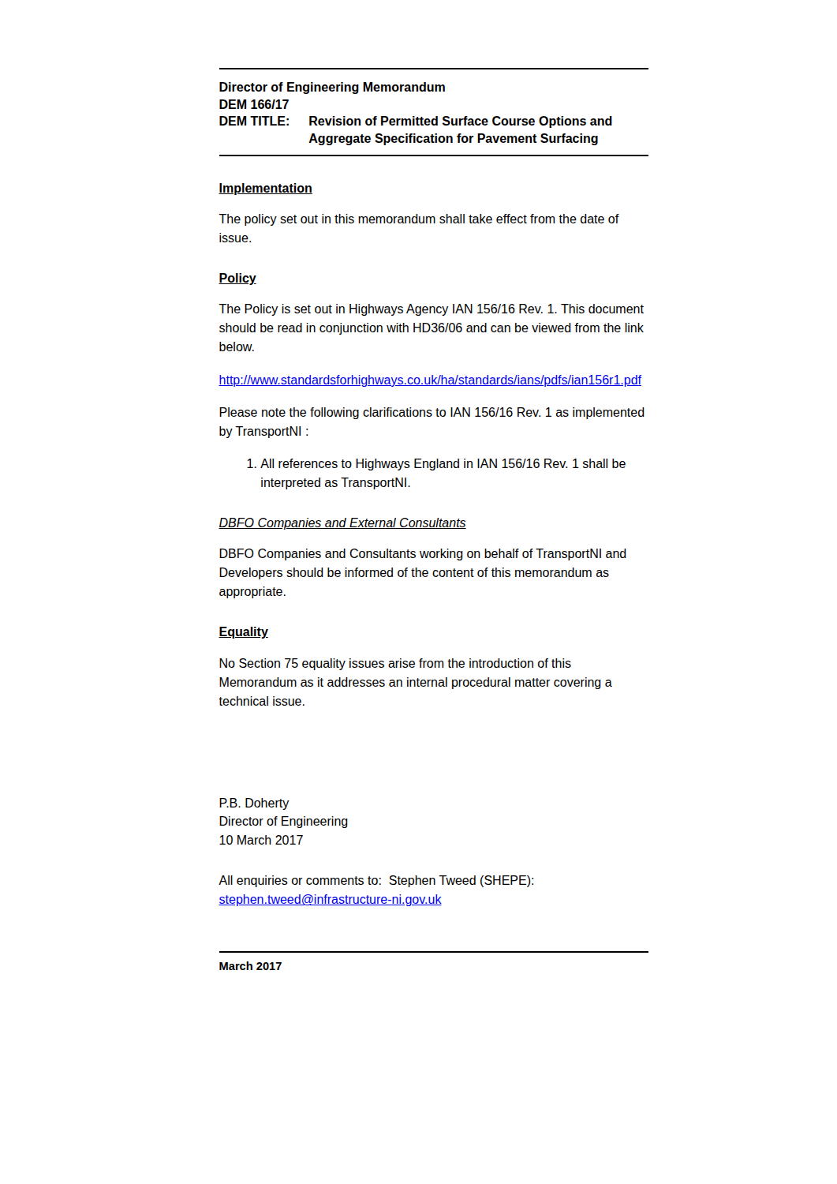| Director of Engineering Memorandum |
| DEM 166/17 |
| DEM TITLE: | Revision of Permitted Surface Course Options and Aggregate Specification for Pavement Surfacing |
Implementation
The policy set out in this memorandum shall take effect from the date of issue.
Policy
The Policy is set out in Highways Agency IAN 156/16 Rev. 1. This document should be read in conjunction with HD36/06 and can be viewed from the link below.
http://www.standardsforhighways.co.uk/ha/standards/ians/pdfs/ian156r1.pdf
Please note the following clarifications to IAN 156/16 Rev. 1 as implemented by TransportNI :
All references to Highways England in IAN 156/16 Rev. 1 shall be interpreted as TransportNI.
DBFO Companies and External Consultants
DBFO Companies and Consultants working on behalf of TransportNI and Developers should be informed of the content of this memorandum as appropriate.
Equality
No Section 75 equality issues arise from the introduction of this Memorandum as it addresses an internal procedural matter covering a technical issue.
P.B. Doherty
Director of Engineering
10 March 2017
All enquiries or comments to: Stephen Tweed (SHEPE):
stephen.tweed@infrastructure-ni.gov.uk
March 2017